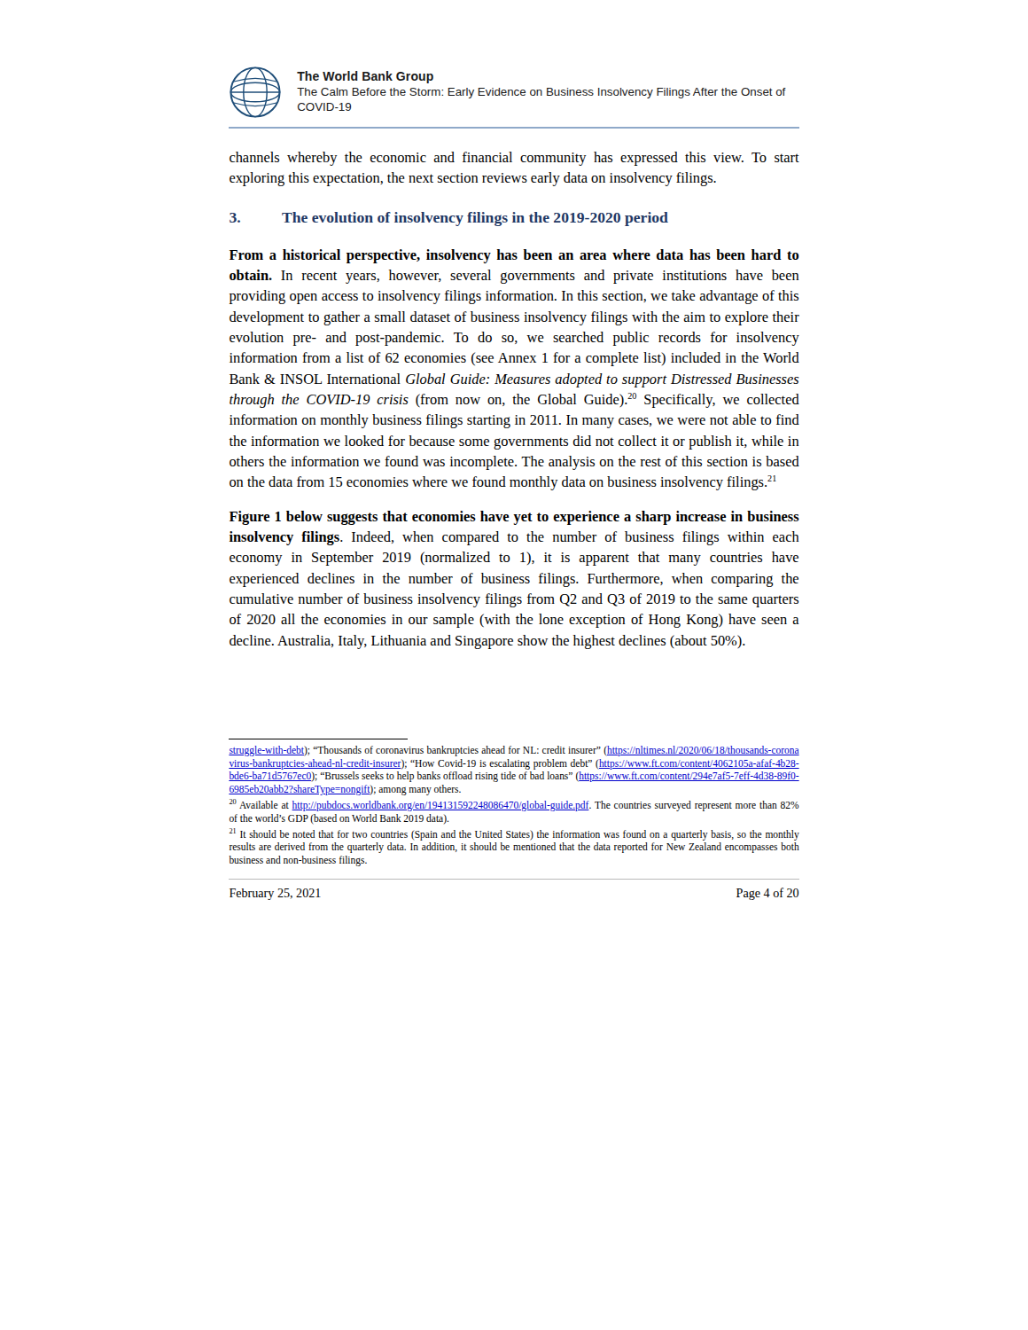The World Bank Group
The Calm Before the Storm: Early Evidence on Business Insolvency Filings After the Onset of COVID-19
channels whereby the economic and financial community has expressed this view. To start exploring this expectation, the next section reviews early data on insolvency filings.
3. The evolution of insolvency filings in the 2019-2020 period
From a historical perspective, insolvency has been an area where data has been hard to obtain. In recent years, however, several governments and private institutions have been providing open access to insolvency filings information. In this section, we take advantage of this development to gather a small dataset of business insolvency filings with the aim to explore their evolution pre- and post-pandemic. To do so, we searched public records for insolvency information from a list of 62 economies (see Annex 1 for a complete list) included in the World Bank & INSOL International Global Guide: Measures adopted to support Distressed Businesses through the COVID-19 crisis (from now on, the Global Guide).20 Specifically, we collected information on monthly business filings starting in 2011. In many cases, we were not able to find the information we looked for because some governments did not collect it or publish it, while in others the information we found was incomplete. The analysis on the rest of this section is based on the data from 15 economies where we found monthly data on business insolvency filings.21
Figure 1 below suggests that economies have yet to experience a sharp increase in business insolvency filings. Indeed, when compared to the number of business filings within each economy in September 2019 (normalized to 1), it is apparent that many countries have experienced declines in the number of business filings. Furthermore, when comparing the cumulative number of business insolvency filings from Q2 and Q3 of 2019 to the same quarters of 2020 all the economies in our sample (with the lone exception of Hong Kong) have seen a decline. Australia, Italy, Lithuania and Singapore show the highest declines (about 50%).
struggle-with-debt); “Thousands of coronavirus bankruptcies ahead for NL: credit insurer” (https://nltimes.nl/2020/06/18/thousands-coronavirus-bankruptcies-ahead-nl-credit-insurer); “How Covid-19 is escalating problem debt” (https://www.ft.com/content/4062105a-afaf-4b28-bde6-ba71d5767ec0); “Brussels seeks to help banks offload rising tide of bad loans” (https://www.ft.com/content/294e7af5-7eff-4d38-89f0-6985eb20abb2?shareType=nongift); among many others.
20 Available at http://pubdocs.worldbank.org/en/194131592248086470/global-guide.pdf. The countries surveyed represent more than 82% of the world’s GDP (based on World Bank 2019 data).
21 It should be noted that for two countries (Spain and the United States) the information was found on a quarterly basis, so the monthly results are derived from the quarterly data. In addition, it should be mentioned that the data reported for New Zealand encompasses both business and non-business filings.
February 25, 2021 Page 4 of 20